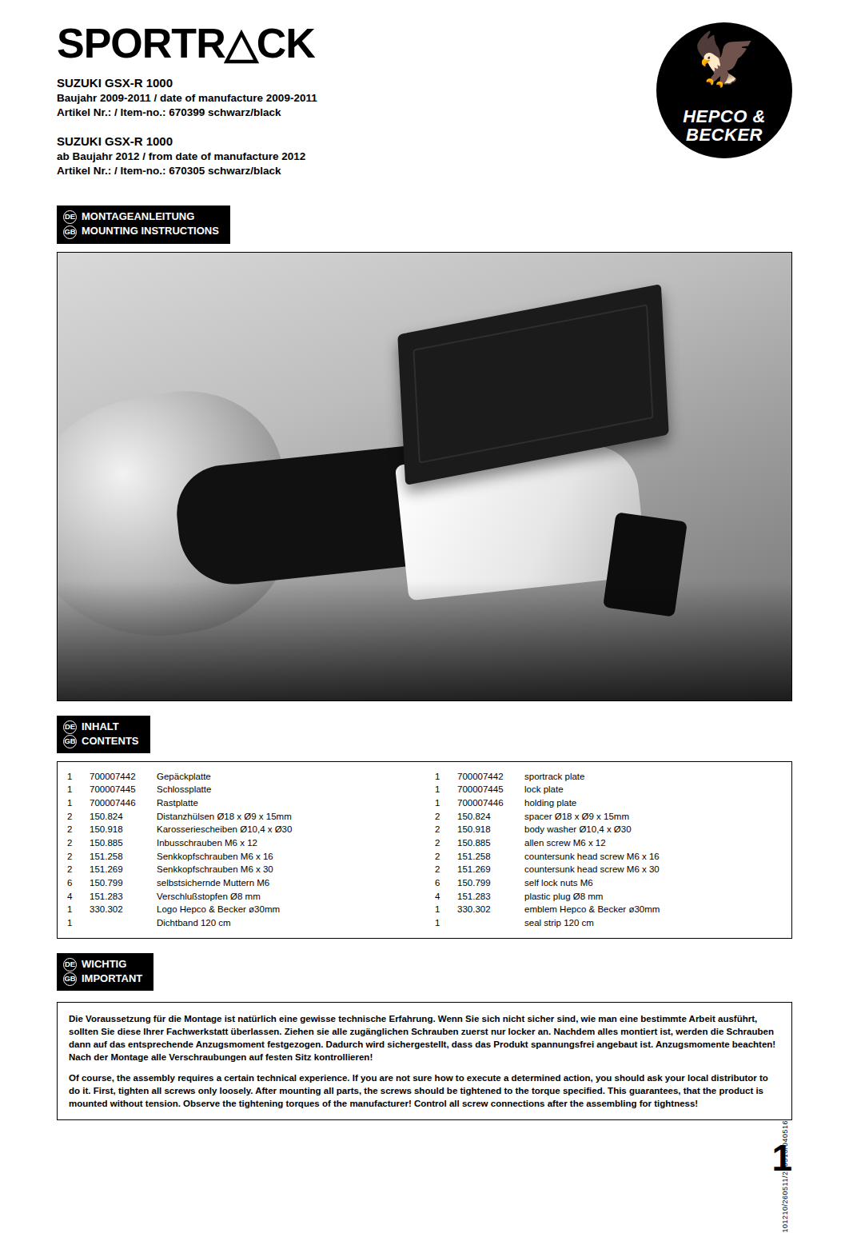SPORTR△CK
SUZUKI GSX-R 1000
Baujahr 2009-2011 / date of manufacture 2009-2011
Artikel Nr.: / Item-no.: 670399 schwarz/black
SUZUKI GSX-R 1000
ab Baujahr 2012 / from date of manufacture 2012
Artikel Nr.: / Item-no.: 670305 schwarz/black
DEMONTAGEANLEITUNG
GBMOUNTING INSTRUCTIONS
🦅
HEPCO &
BECKER
DEINHALT
GBCONTENTS
| 1 | 700007442 | Gepäckplatte |
| 1 | 700007445 | Schlossplatte |
| 1 | 700007446 | Rastplatte |
| 2 | 150.824 | Distanzhülsen Ø18 x Ø9 x 15mm |
| 2 | 150.918 | Karosseriescheiben Ø10,4 x Ø30 |
| 2 | 150.885 | Inbusschrauben M6 x 12 |
| 2 | 151.258 | Senkkopfschrauben M6 x 16 |
| 2 | 151.269 | Senkkopfschrauben M6 x 30 |
| 6 | 150.799 | selbstsichernde Muttern M6 |
| 4 | 151.283 | Verschlußstopfen Ø8 mm |
| 1 | 330.302 | Logo Hepco & Becker ø30mm |
| 1 | | Dichtband 120 cm |
| 1 | 700007442 | sportrack plate |
| 1 | 700007445 | lock plate |
| 1 | 700007446 | holding plate |
| 2 | 150.824 | spacer Ø18 x Ø9 x 15mm |
| 2 | 150.918 | body washer Ø10,4 x Ø30 |
| 2 | 150.885 | allen screw M6 x 12 |
| 2 | 151.258 | countersunk head screw M6 x 16 |
| 2 | 151.269 | countersunk head screw M6 x 30 |
| 6 | 150.799 | self lock nuts M6 |
| 4 | 151.283 | plastic plug Ø8 mm |
| 1 | 330.302 | emblem Hepco & Becker ø30mm |
| 1 | | seal strip 120 cm |
DEWICHTIG
GBIMPORTANT
Die Voraussetzung für die Montage ist natürlich eine gewisse technische Erfahrung. Wenn Sie sich nicht sicher sind, wie man eine bestimmte Arbeit ausführt, sollten Sie diese Ihrer Fachwerkstatt überlassen. Ziehen sie alle zugänglichen Schrauben zuerst nur locker an. Nachdem alles montiert ist, werden die Schrauben dann auf das entsprechende Anzugsmoment festgezogen. Dadurch wird sichergestellt, dass das Produkt spannungsfrei angebaut ist. Anzugsmomente beachten! Nach der Montage alle Verschraubungen auf festen Sitz kontrollieren!
Of course, the assembly requires a certain technical experience. If you are not sure how to execute a determined action, you should ask your local distributor to do it. First, tighten all screws only loosely. After mounting all parts, the screws should be tightened to the torque specified. This guarantees, that the product is mounted without tension. Observe the tightening torques of the manufacturer! Control all screw connections after the assembling for tightness!
101210/260511/220513/040516
1